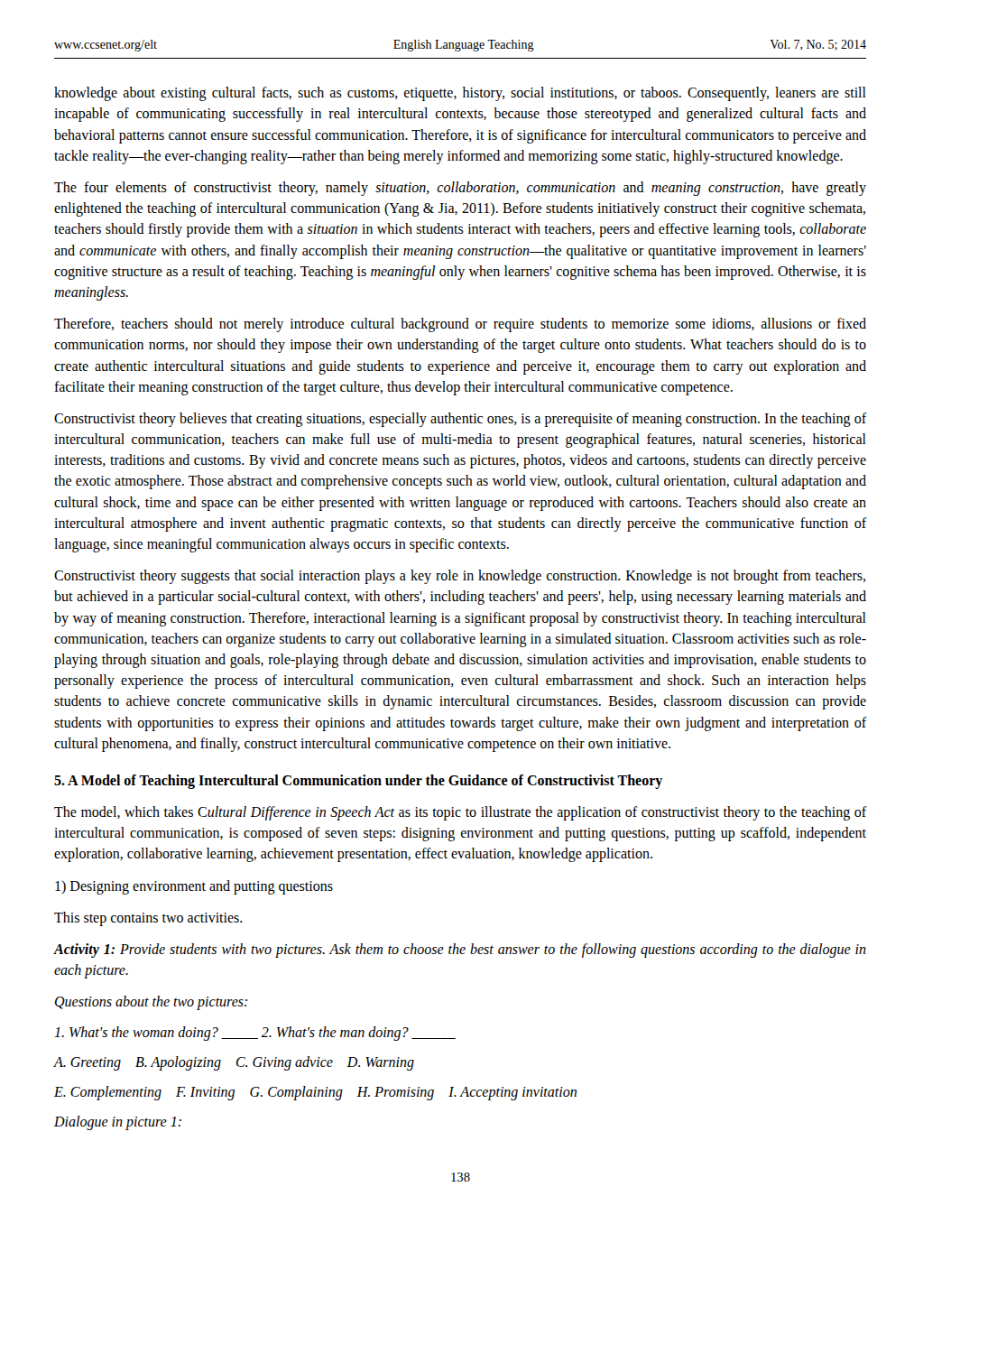www.ccsenet.org/elt English Language Teaching Vol. 7, No. 5; 2014
knowledge about existing cultural facts, such as customs, etiquette, history, social institutions, or taboos. Consequently, leaners are still incapable of communicating successfully in real intercultural contexts, because those stereotyped and generalized cultural facts and behavioral patterns cannot ensure successful communication. Therefore, it is of significance for intercultural communicators to perceive and tackle reality—the ever-changing reality—rather than being merely informed and memorizing some static, highly-structured knowledge.
The four elements of constructivist theory, namely situation, collaboration, communication and meaning construction, have greatly enlightened the teaching of intercultural communication (Yang & Jia, 2011). Before students initiatively construct their cognitive schemata, teachers should firstly provide them with a situation in which students interact with teachers, peers and effective learning tools, collaborate and communicate with others, and finally accomplish their meaning construction—the qualitative or quantitative improvement in learners' cognitive structure as a result of teaching. Teaching is meaningful only when learners' cognitive schema has been improved. Otherwise, it is meaningless.
Therefore, teachers should not merely introduce cultural background or require students to memorize some idioms, allusions or fixed communication norms, nor should they impose their own understanding of the target culture onto students. What teachers should do is to create authentic intercultural situations and guide students to experience and perceive it, encourage them to carry out exploration and facilitate their meaning construction of the target culture, thus develop their intercultural communicative competence.
Constructivist theory believes that creating situations, especially authentic ones, is a prerequisite of meaning construction. In the teaching of intercultural communication, teachers can make full use of multi-media to present geographical features, natural sceneries, historical interests, traditions and customs. By vivid and concrete means such as pictures, photos, videos and cartoons, students can directly perceive the exotic atmosphere. Those abstract and comprehensive concepts such as world view, outlook, cultural orientation, cultural adaptation and cultural shock, time and space can be either presented with written language or reproduced with cartoons. Teachers should also create an intercultural atmosphere and invent authentic pragmatic contexts, so that students can directly perceive the communicative function of language, since meaningful communication always occurs in specific contexts.
Constructivist theory suggests that social interaction plays a key role in knowledge construction. Knowledge is not brought from teachers, but achieved in a particular social-cultural context, with others', including teachers' and peers', help, using necessary learning materials and by way of meaning construction. Therefore, interactional learning is a significant proposal by constructivist theory. In teaching intercultural communication, teachers can organize students to carry out collaborative learning in a simulated situation. Classroom activities such as role-playing through situation and goals, role-playing through debate and discussion, simulation activities and improvisation, enable students to personally experience the process of intercultural communication, even cultural embarrassment and shock. Such an interaction helps students to achieve concrete communicative skills in dynamic intercultural circumstances. Besides, classroom discussion can provide students with opportunities to express their opinions and attitudes towards target culture, make their own judgment and interpretation of cultural phenomena, and finally, construct intercultural communicative competence on their own initiative.
5. A Model of Teaching Intercultural Communication under the Guidance of Constructivist Theory
The model, which takes Cultural Difference in Speech Act as its topic to illustrate the application of constructivist theory to the teaching of intercultural communication, is composed of seven steps: disigning environment and putting questions, putting up scaffold, independent exploration, collaborative learning, achievement presentation, effect evaluation, knowledge application.
1) Designing environment and putting questions
This step contains two activities.
Activity 1: Provide students with two pictures. Ask them to choose the best answer to the following questions according to the dialogue in each picture.
Questions about the two pictures:
1. What's the woman doing? _____ 2. What's the man doing? ______
A. Greeting B. Apologizing C. Giving advice D. Warning
E. Complementing F. Inviting G. Complaining H. Promising I. Accepting invitation
Dialogue in picture 1:
138